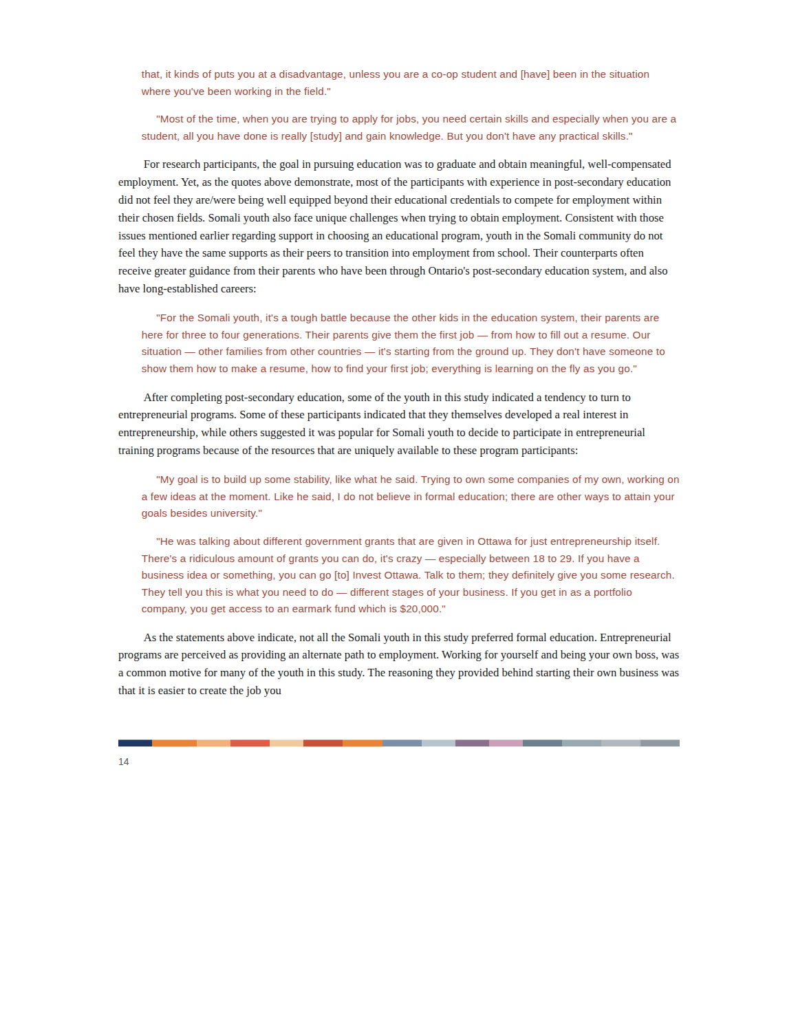that, it kinds of puts you at a disadvantage, unless you are a co-op student and [have] been in the situation where you've been working in the field."
"Most of the time, when you are trying to apply for jobs, you need certain skills and especially when you are a student, all you have done is really [study] and gain knowledge. But you don't have any practical skills."
For research participants, the goal in pursuing education was to graduate and obtain meaningful, well-compensated employment. Yet, as the quotes above demonstrate, most of the participants with experience in post-secondary education did not feel they are/were being well equipped beyond their educational credentials to compete for employment within their chosen fields. Somali youth also face unique challenges when trying to obtain employment. Consistent with those issues mentioned earlier regarding support in choosing an educational program, youth in the Somali community do not feel they have the same supports as their peers to transition into employment from school. Their counterparts often receive greater guidance from their parents who have been through Ontario's post-secondary education system, and also have long-established careers:
"For the Somali youth, it's a tough battle because the other kids in the education system, their parents are here for three to four generations. Their parents give them the first job — from how to fill out a resume. Our situation — other families from other countries — it's starting from the ground up. They don't have someone to show them how to make a resume, how to find your first job; everything is learning on the fly as you go."
After completing post-secondary education, some of the youth in this study indicated a tendency to turn to entrepreneurial programs. Some of these participants indicated that they themselves developed a real interest in entrepreneurship, while others suggested it was popular for Somali youth to decide to participate in entrepreneurial training programs because of the resources that are uniquely available to these program participants:
"My goal is to build up some stability, like what he said. Trying to own some companies of my own, working on a few ideas at the moment. Like he said, I do not believe in formal education; there are other ways to attain your goals besides university."
"He was talking about different government grants that are given in Ottawa for just entrepreneurship itself. There's a ridiculous amount of grants you can do, it's crazy — especially between 18 to 29. If you have a business idea or something, you can go [to] Invest Ottawa. Talk to them; they definitely give you some research. They tell you this is what you need to do — different stages of your business. If you get in as a portfolio company, you get access to an earmark fund which is $20,000."
As the statements above indicate, not all the Somali youth in this study preferred formal education. Entrepreneurial programs are perceived as providing an alternate path to employment. Working for yourself and being your own boss, was a common motive for many of the youth in this study. The reasoning they provided behind starting their own business was that it is easier to create the job you
14